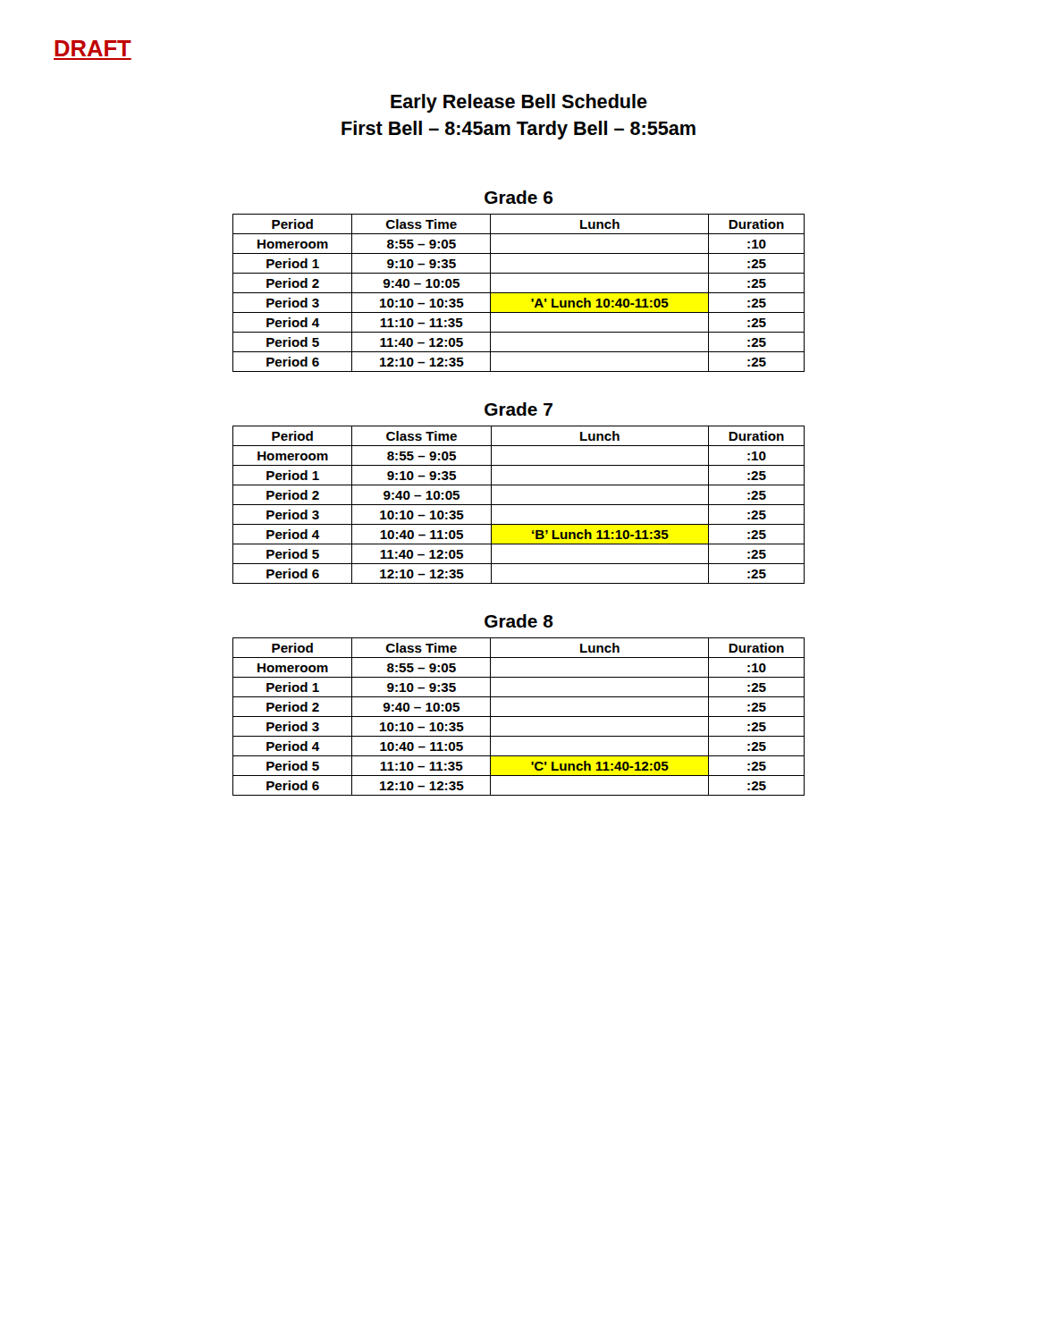DRAFT
Early Release Bell Schedule
First Bell – 8:45am Tardy Bell – 8:55am
Grade 6
| Period | Class Time | Lunch | Duration |
| --- | --- | --- | --- |
| Homeroom | 8:55 – 9:05 | | :10 |
| Period 1 | 9:10 – 9:35 | | :25 |
| Period 2 | 9:40 – 10:05 | | :25 |
| Period 3 | 10:10 – 10:35 | 'A' Lunch 10:40-11:05 | :25 |
| Period 4 | 11:10 – 11:35 | | :25 |
| Period 5 | 11:40 – 12:05 | | :25 |
| Period 6 | 12:10 – 12:35 | | :25 |
Grade 7
| Period | Class Time | Lunch | Duration |
| --- | --- | --- | --- |
| Homeroom | 8:55 – 9:05 | | :10 |
| Period 1 | 9:10 – 9:35 | | :25 |
| Period 2 | 9:40 – 10:05 | | :25 |
| Period 3 | 10:10 – 10:35 | | :25 |
| Period 4 | 10:40 – 11:05 | ‘B’ Lunch 11:10-11:35 | :25 |
| Period 5 | 11:40 – 12:05 | | :25 |
| Period 6 | 12:10 – 12:35 | | :25 |
Grade 8
| Period | Class Time | Lunch | Duration |
| --- | --- | --- | --- |
| Homeroom | 8:55 – 9:05 | | :10 |
| Period 1 | 9:10 – 9:35 | | :25 |
| Period 2 | 9:40 – 10:05 | | :25 |
| Period 3 | 10:10 – 10:35 | | :25 |
| Period 4 | 10:40 – 11:05 | | :25 |
| Period 5 | 11:10 – 11:35 | 'C' Lunch 11:40-12:05 | :25 |
| Period 6 | 12:10 – 12:35 | | :25 |